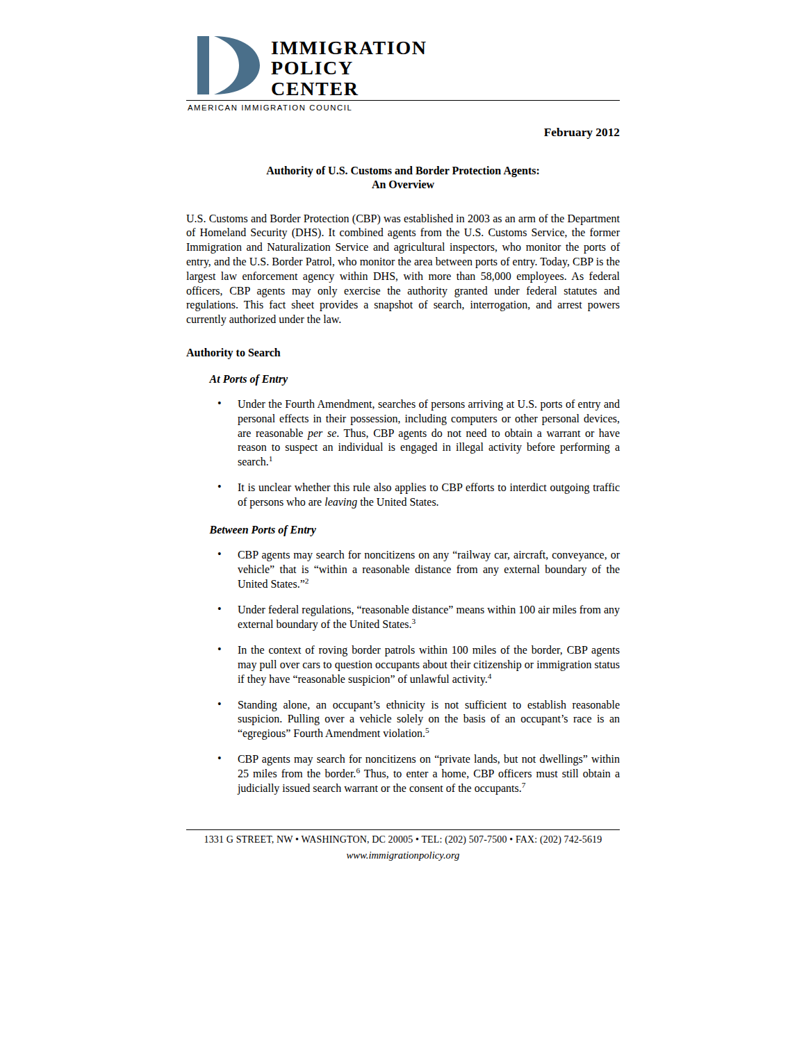IMMIGRATION
POLICY
CENTER
AMERICAN IMMIGRATION COUNCIL
February 2012
Authority of U.S. Customs and Border Protection Agents: An Overview
U.S. Customs and Border Protection (CBP) was established in 2003 as an arm of the Department of Homeland Security (DHS). It combined agents from the U.S. Customs Service, the former Immigration and Naturalization Service and agricultural inspectors, who monitor the ports of entry, and the U.S. Border Patrol, who monitor the area between ports of entry. Today, CBP is the largest law enforcement agency within DHS, with more than 58,000 employees. As federal officers, CBP agents may only exercise the authority granted under federal statutes and regulations. This fact sheet provides a snapshot of search, interrogation, and arrest powers currently authorized under the law.
Authority to Search
At Ports of Entry
Under the Fourth Amendment, searches of persons arriving at U.S. ports of entry and personal effects in their possession, including computers or other personal devices, are reasonable per se. Thus, CBP agents do not need to obtain a warrant or have reason to suspect an individual is engaged in illegal activity before performing a search.1
It is unclear whether this rule also applies to CBP efforts to interdict outgoing traffic of persons who are leaving the United States.
Between Ports of Entry
CBP agents may search for noncitizens on any “railway car, aircraft, conveyance, or vehicle” that is “within a reasonable distance from any external boundary of the United States.”2
Under federal regulations, “reasonable distance” means within 100 air miles from any external boundary of the United States.3
In the context of roving border patrols within 100 miles of the border, CBP agents may pull over cars to question occupants about their citizenship or immigration status if they have “reasonable suspicion” of unlawful activity.4
Standing alone, an occupant’s ethnicity is not sufficient to establish reasonable suspicion. Pulling over a vehicle solely on the basis of an occupant’s race is an “egregious” Fourth Amendment violation.5
CBP agents may search for noncitizens on “private lands, but not dwellings” within 25 miles from the border.6 Thus, to enter a home, CBP officers must still obtain a judicially issued search warrant or the consent of the occupants.7
1331 G STREET, NW • WASHINGTON, DC 20005 • TEL: (202) 507-7500 • FAX: (202) 742-5619
www.immigrationpolicy.org